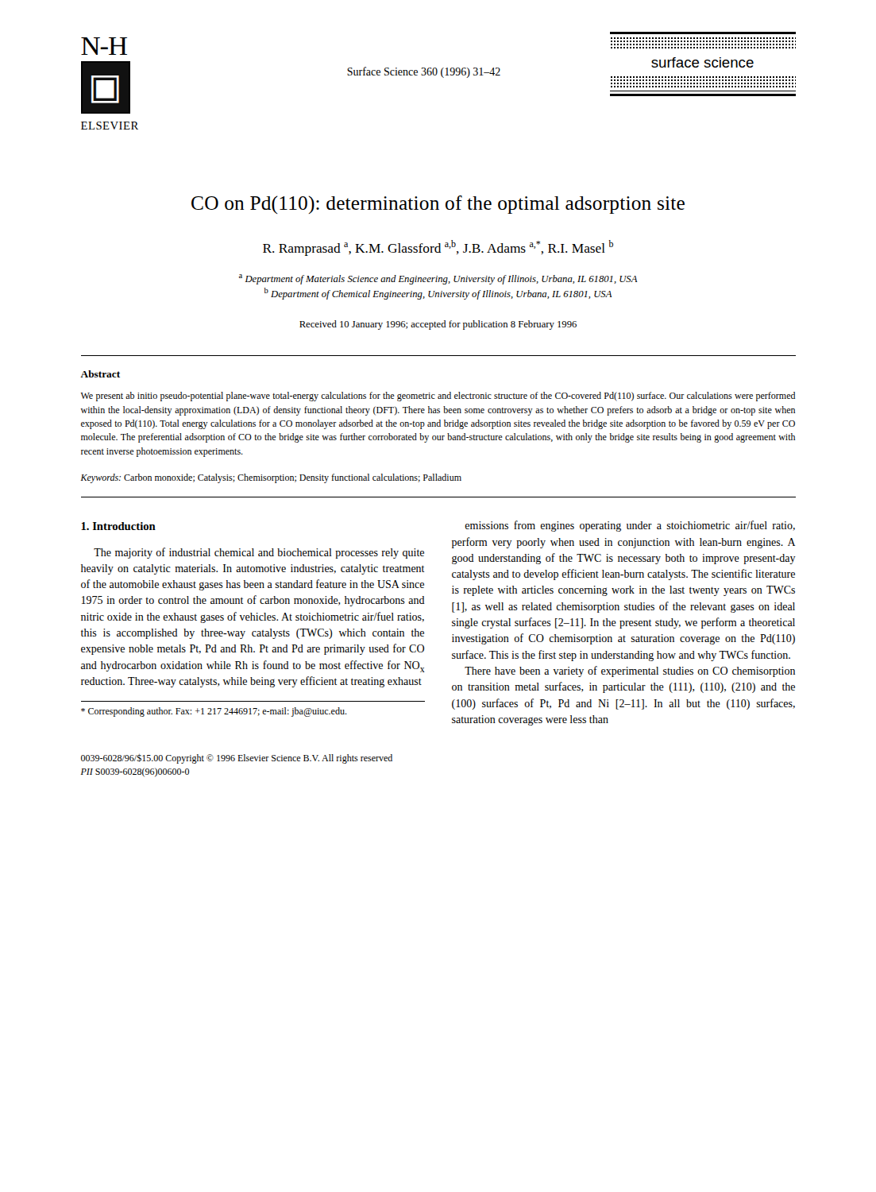N‑H
▣
ELSEVIER
Surface Science 360 (1996) 31–42
surface science
CO on Pd(110): determination of the optimal adsorption site
R. Ramprasad a, K.M. Glassford a,b, J.B. Adams a,*, R.I. Masel b
a Department of Materials Science and Engineering, University of Illinois, Urbana, IL 61801, USA
b Department of Chemical Engineering, University of Illinois, Urbana, IL 61801, USA
Received 10 January 1996; accepted for publication 8 February 1996
Abstract
We present ab initio pseudo-potential plane-wave total-energy calculations for the geometric and electronic structure of the CO-covered Pd(110) surface. Our calculations were performed within the local-density approximation (LDA) of density functional theory (DFT). There has been some controversy as to whether CO prefers to adsorb at a bridge or on-top site when exposed to Pd(110). Total energy calculations for a CO monolayer adsorbed at the on-top and bridge adsorption sites revealed the bridge site adsorption to be favored by 0.59 eV per CO molecule. The preferential adsorption of CO to the bridge site was further corroborated by our band-structure calculations, with only the bridge site results being in good agreement with recent inverse photoemission experiments.
Keywords: Carbon monoxide; Catalysis; Chemisorption; Density functional calculations; Palladium
1. Introduction
The majority of industrial chemical and biochemical processes rely quite heavily on catalytic materials. In automotive industries, catalytic treatment of the automobile exhaust gases has been a standard feature in the USA since 1975 in order to control the amount of carbon monoxide, hydrocarbons and nitric oxide in the exhaust gases of vehicles. At stoichiometric air/fuel ratios, this is accomplished by three-way catalysts (TWCs) which contain the expensive noble metals Pt, Pd and Rh. Pt and Pd are primarily used for CO and hydrocarbon oxidation while Rh is found to be most effective for NOx reduction. Three-way catalysts, while being very efficient at treating exhaust
* Corresponding author. Fax: +1 217 2446917; e-mail: jba@uiuc.edu.
emissions from engines operating under a stoichiometric air/fuel ratio, perform very poorly when used in conjunction with lean-burn engines. A good understanding of the TWC is necessary both to improve present-day catalysts and to develop efficient lean-burn catalysts. The scientific literature is replete with articles concerning work in the last twenty years on TWCs [1], as well as related chemisorption studies of the relevant gases on ideal single crystal surfaces [2–11]. In the present study, we perform a theoretical investigation of CO chemisorption at saturation coverage on the Pd(110) surface. This is the first step in understanding how and why TWCs function.
There have been a variety of experimental studies on CO chemisorption on transition metal surfaces, in particular the (111), (110), (210) and the (100) surfaces of Pt, Pd and Ni [2–11]. In all but the (110) surfaces, saturation coverages were less than
0039-6028/96/$15.00 Copyright © 1996 Elsevier Science B.V. All rights reserved
PII S0039-6028(96)00600-0